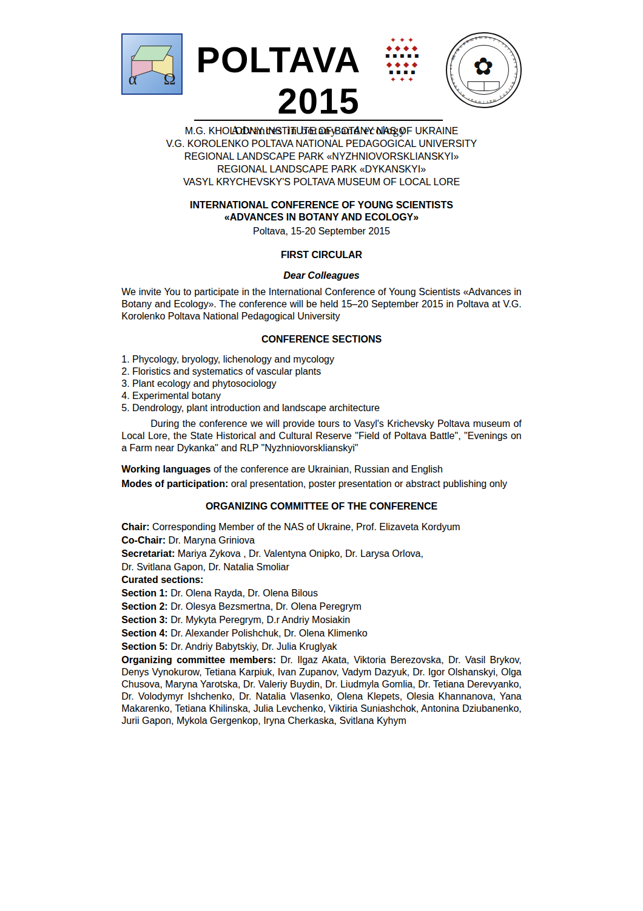α
Ω
POLTAVA ✦ ✦ ✦ ◆ ◆ ◆ ◆ ■ ■ ■ ■ ■ ◆ ◆ ◆ ◆ ■ ■ ■ ■ ✦ ✦ ✦ 2015
Advances in botany and ecology
✿
M . G . K h o l o d n y I n s t i t u t e o f B o t a n y N a t i o n a l A c a d e m y o f S c i e n c e s o f
M.G. KHOLODNY INSTITUTE OF BOTANY NAS OF UKRAINE
V.G. KOROLENKO POLTAVA NATIONAL PEDAGOGICAL UNIVERSITY
REGIONAL LANDSCAPE PARK «NYZHNIOVORSKLIANSKYI»
REGIONAL LANDSCAPE PARK «DYKANSKYI»
VASYL KRYCHEVSKY'S POLTAVA MUSEUM OF LOCAL LORE
INTERNATIONAL CONFERENCE OF YOUNG SCIENTISTS
«ADVANCES IN BOTANY AND ECOLOGY»
Poltava, 15-20 September 2015
FIRST CIRCULAR
Dear Colleagues
We invite You to participate in the International Conference of Young Scientists «Advances in Botany and Ecology». The conference will be held 15–20 September 2015 in Poltava at V.G. Korolenko Poltava National Pedagogical University
CONFERENCE SECTIONS
1. Phycology, bryology, lichenology and mycology
2. Floristics and systematics of vascular plants
3. Plant ecology and phytosociology
4. Experimental botany
5. Dendrology, plant introduction and landscape architecture
During the conference we will provide tours to Vasyl's Krichevsky Poltava museum of Local Lore, the State Historical and Cultural Reserve "Field of Poltava Battle", "Evenings on a Farm near Dykanka" and RLP "Nyzhniovorsklianskyi"
Working languages of the conference are Ukrainian, Russian and English
Modes of participation: oral presentation, poster presentation or abstract publishing only
ORGANIZING COMMITTEE OF THE CONFERENCE
Chair: Corresponding Member of the NAS of Ukraine, Prof. Elizaveta Kordyum
Co-Chair: Dr. Maryna Griniova
Secretariat: Mariya Zykova , Dr. Valentyna Onipko, Dr. Larysa Orlova,
Dr. Svitlana Gapon, Dr. Natalia Smoliar
Curated sections:
Section 1: Dr. Olena Rayda, Dr. Olena Bilous
Section 2: Dr. Olesya Bezsmertna, Dr. Olena Peregrym
Section 3: Dr. Mykyta Peregrym, D.r Andriy Mosiakin
Section 4: Dr. Alexander Polishchuk, Dr. Olena Klimenko
Section 5: Dr. Andriy Babytskiy, Dr. Julia Kruglyak
Organizing committee members: Dr. Ilgaz Akata, Viktoria Berezovska, Dr. Vasil Brykov, Denys Vynokurow, Tetiana Karpiuk, Ivan Zupanov, Vadym Dazyuk, Dr. Igor Olshanskyi, Olga Chusova, Maryna Yarotska, Dr. Valeriy Buydin, Dr. Liudmyla Gomlia, Dr. Tetiana Derevyanko, Dr. Volodymyr Ishchenko, Dr. Natalia Vlasenko, Olena Klepets, Olesia Khannanova, Yana Makarenko, Tetiana Khilinska, Julia Levchenko, Viktiria Suniashchok, Antonina Dziubanenko, Jurii Gapon, Mykola Gergenkop, Iryna Cherkaska, Svitlana Kyhym